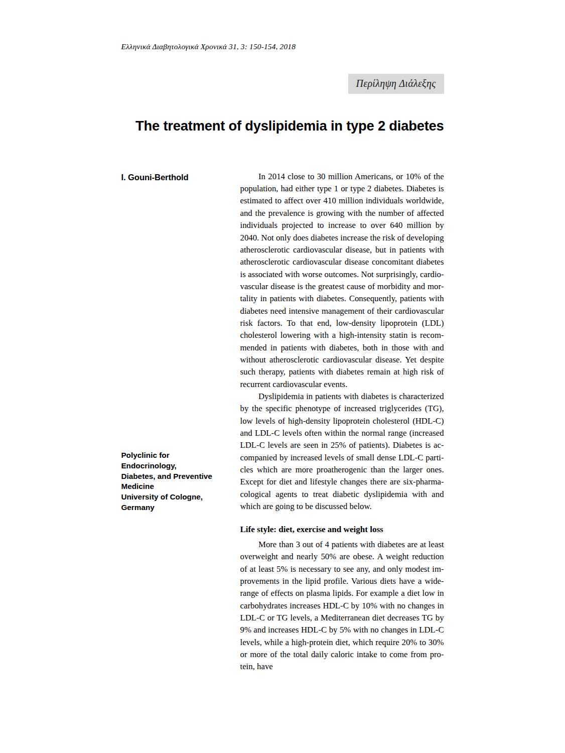Ελληνικά Διαβητολογικά Χρονικά 31, 3: 150-154, 2018
Περίληψη Διάλεξης
The treatment of dyslipidemia in type 2 diabetes
I. Gouni-Berthold
Polyclinic for Endocrinology,
Diabetes, and Preventive
Medicine
University of Cologne, Germany
In 2014 close to 30 million Americans, or 10% of the population, had either type 1 or type 2 diabetes. Diabetes is estimated to affect over 410 million individuals worldwide, and the prevalence is growing with the number of affected individuals projected to increase to over 640 million by 2040. Not only does diabetes increase the risk of developing atherosclerotic cardiovascular disease, but in patients with atherosclerotic cardiovascular disease concomitant diabetes is associated with worse outcomes. Not surprisingly, cardiovascular disease is the greatest cause of morbidity and mortality in patients with diabetes. Consequently, patients with diabetes need intensive management of their cardiovascular risk factors. To that end, low-density lipoprotein (LDL) cholesterol lowering with a high-intensity statin is recommended in patients with diabetes, both in those with and without atherosclerotic cardiovascular disease. Yet despite such therapy, patients with diabetes remain at high risk of recurrent cardiovascular events.
Dyslipidemia in patients with diabetes is characterized by the specific phenotype of increased triglycerides (TG), low levels of high-density lipoprotein cholesterol (HDL-C) and LDL-C levels often within the normal range (increased LDL-C levels are seen in 25% of patients). Diabetes is accompanied by increased levels of small dense LDL-C particles which are more proatherogenic than the larger ones. Except for diet and lifestyle changes there are six-pharmacological agents to treat diabetic dyslipidemia with and which are going to be discussed below.
Life style: diet, exercise and weight loss
More than 3 out of 4 patients with diabetes are at least overweight and nearly 50% are obese. A weight reduction of at least 5% is necessary to see any, and only modest improvements in the lipid profile. Various diets have a wide-range of effects on plasma lipids. For example a diet low in carbohydrates increases HDL-C by 10% with no changes in LDL-C or TG levels, a Mediterranean diet decreases TG by 9% and increases HDL-C by 5% with no changes in LDL-C levels, while a high-protein diet, which require 20% to 30% or more of the total daily caloric intake to come from protein, have